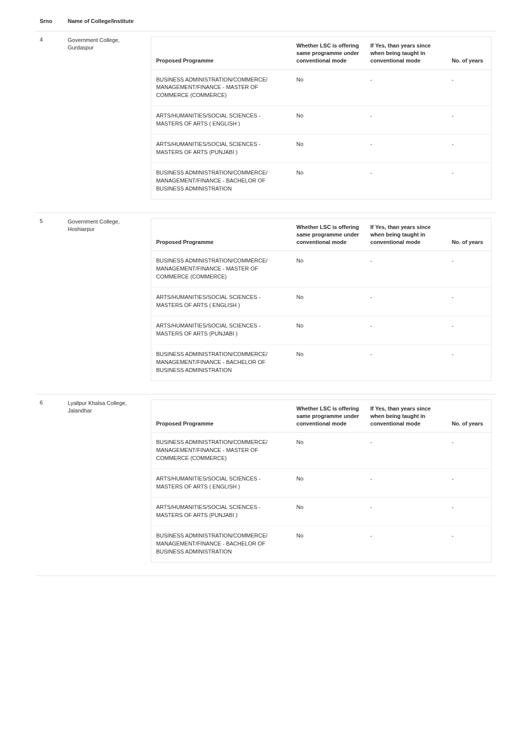| Srno | Name of College/Institute | |
| --- | --- | --- |
| 4 | Government College, Gurdaspur | / Proposed Programme / Whether LSC is offering same programme under conventional mode / If Yes, than years since when being taught in conventional mode / No. of years / / --- / --- / --- / --- / / BUSINESS ADMINISTRATION/COMMERCE/ MANAGEMENT/FINANCE - MASTER OF COMMERCE (COMMERCE) / No / - / - / / ARTS/HUMANITIES/SOCIAL SCIENCES - MASTERS OF ARTS ( ENGLISH ) / No / - / - / / ARTS/HUMANITIES/SOCIAL SCIENCES - MASTERS OF ARTS (PUNJABI ) / No / - / - / / BUSINESS ADMINISTRATION/COMMERCE/ MANAGEMENT/FINANCE - BACHELOR OF BUSINESS ADMINISTRATION / No / - / - / |
| 5 | Government College, Hoshiarpur | / Proposed Programme / Whether LSC is offering same programme under conventional mode / If Yes, than years since when being taught in conventional mode / No. of years / / --- / --- / --- / --- / / BUSINESS ADMINISTRATION/COMMERCE/ MANAGEMENT/FINANCE - MASTER OF COMMERCE (COMMERCE) / No / - / - / / ARTS/HUMANITIES/SOCIAL SCIENCES - MASTERS OF ARTS ( ENGLISH ) / No / - / - / / ARTS/HUMANITIES/SOCIAL SCIENCES - MASTERS OF ARTS (PUNJABI ) / No / - / - / / BUSINESS ADMINISTRATION/COMMERCE/ MANAGEMENT/FINANCE - BACHELOR OF BUSINESS ADMINISTRATION / No / - / - / |
| 6 | Lyallpur Khalsa College, Jalandhar | / Proposed Programme / Whether LSC is offering same programme under conventional mode / If Yes, than years since when being taught in conventional mode / No. of years / / --- / --- / --- / --- / / BUSINESS ADMINISTRATION/COMMERCE/ MANAGEMENT/FINANCE - MASTER OF COMMERCE (COMMERCE) / No / - / - / / ARTS/HUMANITIES/SOCIAL SCIENCES - MASTERS OF ARTS ( ENGLISH ) / No / - / - / / ARTS/HUMANITIES/SOCIAL SCIENCES - MASTERS OF ARTS (PUNJABI ) / No / - / - / / BUSINESS ADMINISTRATION/COMMERCE/ MANAGEMENT/FINANCE - BACHELOR OF BUSINESS ADMINISTRATION / No / - / - / |